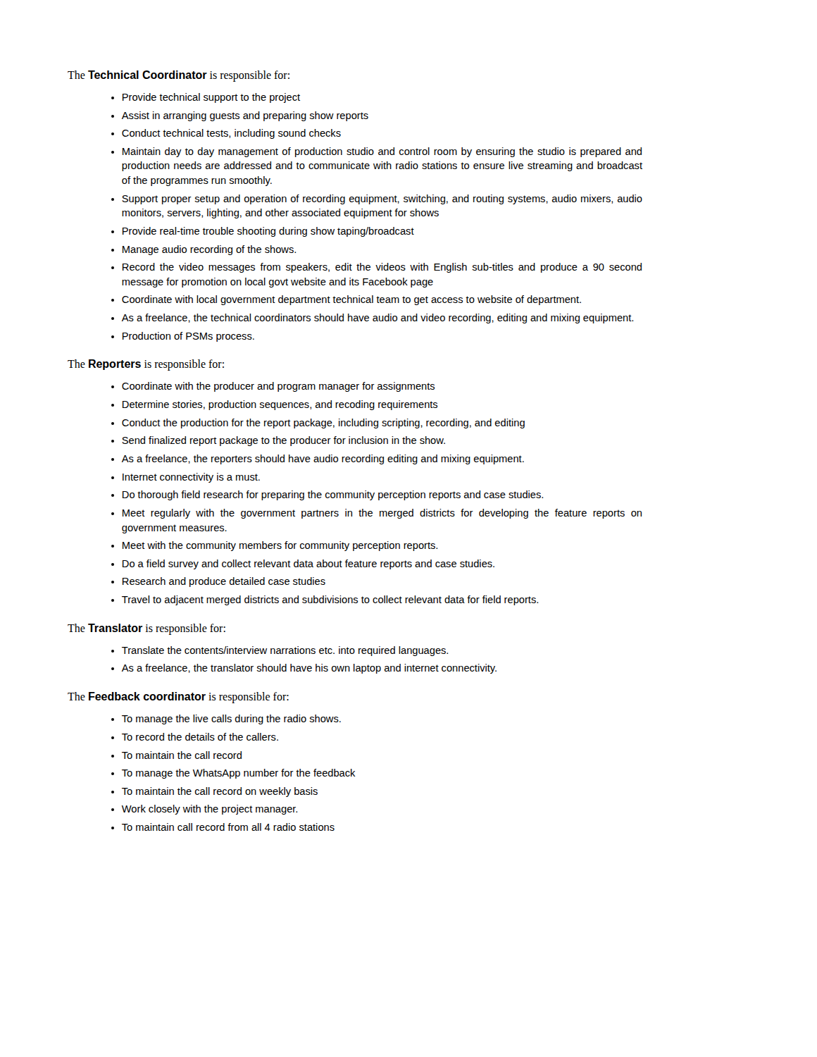The Technical Coordinator is responsible for:
Provide technical support to the project
Assist in arranging guests and preparing show reports
Conduct technical tests, including sound checks
Maintain day to day management of production studio and control room by ensuring the studio is prepared and production needs are addressed and to communicate with radio stations to ensure live streaming and broadcast of the programmes run smoothly.
Support proper setup and operation of recording equipment, switching, and routing systems, audio mixers, audio monitors, servers, lighting, and other associated equipment for shows
Provide real-time trouble shooting during show taping/broadcast
Manage audio recording of the shows.
Record the video messages from speakers, edit the videos with English sub-titles and produce a 90 second message for promotion on local govt website and its Facebook page
Coordinate with local government department technical team to get access to website of department.
As a freelance, the technical coordinators should have audio and video recording, editing and mixing equipment.
Production of PSMs process.
The Reporters is responsible for:
Coordinate with the producer and program manager for assignments
Determine stories, production sequences, and recoding requirements
Conduct the production for the report package, including scripting, recording, and editing
Send finalized report package to the producer for inclusion in the show.
As a freelance, the reporters should have audio recording editing and mixing equipment.
Internet connectivity is a must.
Do thorough field research for preparing the community perception reports and case studies.
Meet regularly with the government partners in the merged districts for developing the feature reports on government measures.
Meet with the community members for community perception reports.
Do a field survey and collect relevant data about feature reports and case studies.
Research and produce detailed case studies
Travel to adjacent merged districts and subdivisions to collect relevant data for field reports.
The Translator is responsible for:
Translate the contents/interview narrations etc. into required languages.
As a freelance, the translator should have his own laptop and internet connectivity.
The Feedback coordinator is responsible for:
To manage the live calls during the radio shows.
To record the details of the callers.
To maintain the call record
To manage the WhatsApp number for the feedback
To maintain the call record on weekly basis
Work closely with the project manager.
To maintain call record from all 4 radio stations